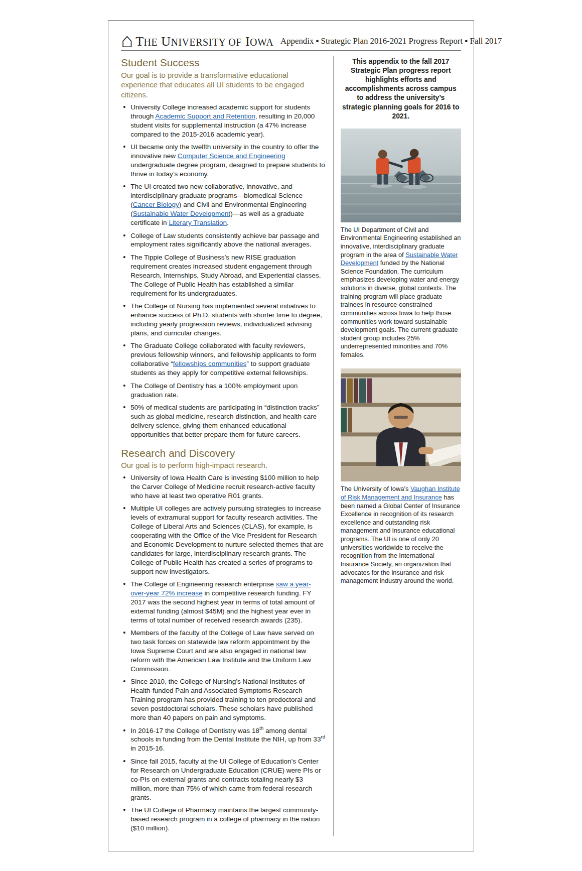⌂
THE UNIVERSITY OF IOWA
Appendix ▪ Strategic Plan 2016-2021 Progress Report ▪ Fall 2017
Student Success
Our goal is to provide a transformative educational experience that educates all UI students to be engaged citizens.
University College increased academic support for students through Academic Support and Retention, resulting in 20,000 student visits for supplemental instruction (a 47% increase compared to the 2015-2016 academic year).
UI became only the twelfth university in the country to offer the innovative new Computer Science and Engineering undergraduate degree program, designed to prepare students to thrive in today’s economy.
The UI created two new collaborative, innovative, and interdisciplinary graduate programs—biomedical Science (Cancer Biology) and Civil and Environmental Engineering (Sustainable Water Development)—as well as a graduate certificate in Literary Translation.
College of Law students consistently achieve bar passage and employment rates significantly above the national averages.
The Tippie College of Business’s new RISE graduation requirement creates increased student engagement through Research, Internships, Study Abroad, and Experiential classes. The College of Public Health has established a similar requirement for its undergraduates.
The College of Nursing has implemented several initiatives to enhance success of Ph.D. students with shorter time to degree, including yearly progression reviews, individualized advising plans, and curricular changes.
The Graduate College collaborated with faculty reviewers, previous fellowship winners, and fellowship applicants to form collaborative “fellowships communities” to support graduate students as they apply for competitive external fellowships.
The College of Dentistry has a 100% employment upon graduation rate.
50% of medical students are participating in “distinction tracks” such as global medicine, research distinction, and health care delivery science, giving them enhanced educational opportunities that better prepare them for future careers.
Research and Discovery
Our goal is to perform high-impact research.
University of Iowa Health Care is investing $100 million to help the Carver College of Medicine recruit research-active faculty who have at least two operative R01 grants.
Multiple UI colleges are actively pursuing strategies to increase levels of extramural support for faculty research activities. The College of Liberal Arts and Sciences (CLAS), for example, is cooperating with the Office of the Vice President for Research and Economic Development to nurture selected themes that are candidates for large, interdisciplinary research grants. The College of Public Health has created a series of programs to support new investigators.
The College of Engineering research enterprise saw a year-over-year 72% increase in competitive research funding. FY 2017 was the second highest year in terms of total amount of external funding (almost $45M) and the highest year ever in terms of total number of received research awards (235).
Members of the faculty of the College of Law have served on two task forces on statewide law reform appointment by the Iowa Supreme Court and are also engaged in national law reform with the American Law Institute and the Uniform Law Commission.
Since 2010, the College of Nursing’s National Institutes of Health-funded Pain and Associated Symptoms Research Training program has provided training to ten predoctoral and seven postdoctoral scholars. These scholars have published more than 40 papers on pain and symptoms.
In 2016-17 the College of Dentistry was 18th among dental schools in funding from the Dental Institute the NIH, up from 33rd in 2015-16.
Since fall 2015, faculty at the UI College of Education’s Center for Research on Undergraduate Education (CRUE) were PIs or co-PIs on external grants and contracts totaling nearly $3 million, more than 75% of which came from federal research grants.
The UI College of Pharmacy maintains the largest community-based research program in a college of pharmacy in the nation ($10 million).
This appendix to the fall 2017 Strategic Plan progress report highlights efforts and accomplishments across campus to address the university’s strategic planning goals for 2016 to 2021.
The UI Department of Civil and Environmental Engineering established an innovative, interdisciplinary graduate program in the area of Sustainable Water Development funded by the National Science Foundation. The curriculum emphasizes developing water and energy solutions in diverse, global contexts. The training program will place graduate trainees in resource-constrained communities across Iowa to help those communities work toward sustainable development goals. The current graduate student group includes 25% underrepresented minorities and 70% females.
The University of Iowa’s Vaughan Institute of Risk Management and Insurance has been named a Global Center of Insurance Excellence in recognition of its research excellence and outstanding risk management and insurance educational programs. The UI is one of only 20 universities worldwide to receive the recognition from the International Insurance Society, an organization that advocates for the insurance and risk management industry around the world.